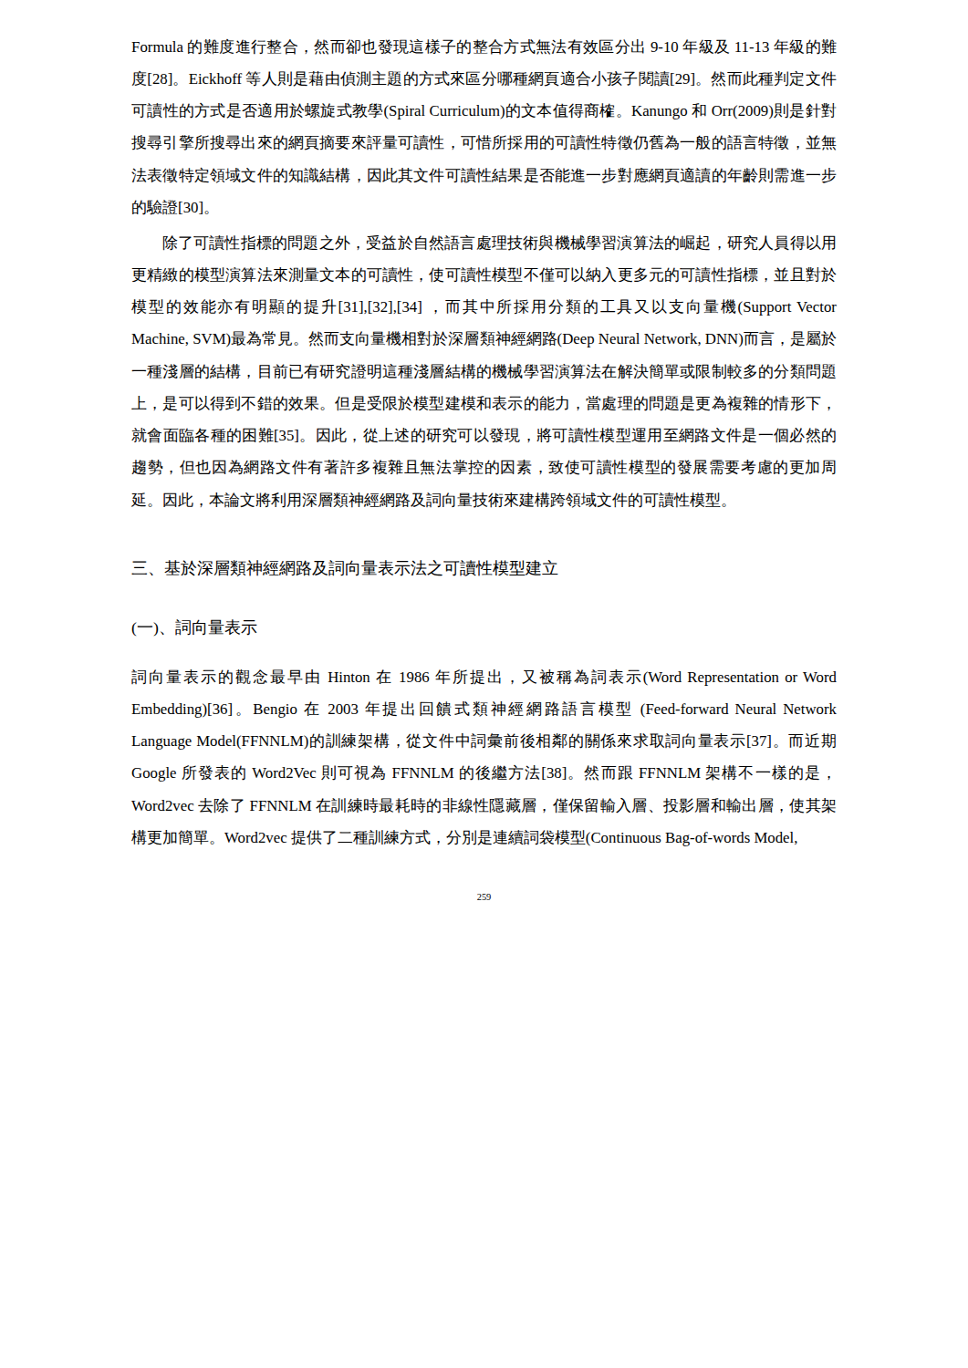Formula 的難度進行整合，然而卻也發現這樣子的整合方式無法有效區分出 9-10 年級及 11-13 年級的難度[28]。Eickhoff 等人則是藉由偵測主題的方式來區分哪種網頁適合小孩子閱讀[29]。然而此種判定文件可讀性的方式是否適用於螺旋式教學(Spiral Curriculum)的文本值得商榷。Kanungo 和 Orr(2009)則是針對搜尋引擎所搜尋出來的網頁摘要來評量可讀性，可惜所採用的可讀性特徵仍舊為一般的語言特徵，並無法表徵特定領域文件的知識結構，因此其文件可讀性結果是否能進一步對應網頁適讀的年齡則需進一步的驗證[30]。
除了可讀性指標的問題之外，受益於自然語言處理技術與機械學習演算法的崛起，研究人員得以用更精緻的模型演算法來測量文本的可讀性，使可讀性模型不僅可以納入更多元的可讀性指標，並且對於模型的效能亦有明顯的提升[31],[32],[34] ，而其中所採用分類的工具又以支向量機(Support Vector Machine, SVM)最為常見。然而支向量機相對於深層類神經網路(Deep Neural Network, DNN)而言，是屬於一種淺層的結構，目前已有研究證明這種淺層結構的機械學習演算法在解決簡單或限制較多的分類問題上，是可以得到不錯的效果。但是受限於模型建模和表示的能力，當處理的問題是更為複雜的情形下，就會面臨各種的困難[35]。因此，從上述的研究可以發現，將可讀性模型運用至網路文件是一個必然的趨勢，但也因為網路文件有著許多複雜且無法掌控的因素，致使可讀性模型的發展需要考慮的更加周延。因此，本論文將利用深層類神經網路及詞向量技術來建構跨領域文件的可讀性模型。
三、基於深層類神經網路及詞向量表示法之可讀性模型建立
(一)、詞向量表示
詞向量表示的觀念最早由 Hinton 在 1986 年所提出，又被稱為詞表示(Word Representation or Word Embedding)[36]。Bengio 在 2003 年提出回饋式類神經網路語言模型 (Feed-forward Neural Network Language Model(FFNNLM)的訓練架構，從文件中詞彙前後相鄰的關係來求取詞向量表示[37]。而近期 Google 所發表的 Word2Vec 則可視為 FFNNLM 的後繼方法[38]。然而跟 FFNNLM 架構不一樣的是，Word2vec 去除了 FFNNLM 在訓練時最耗時的非線性隱藏層，僅保留輸入層、投影層和輸出層，使其架構更加簡單。Word2vec 提供了二種訓練方式，分別是連續詞袋模型(Continuous Bag-of-words Model,
259